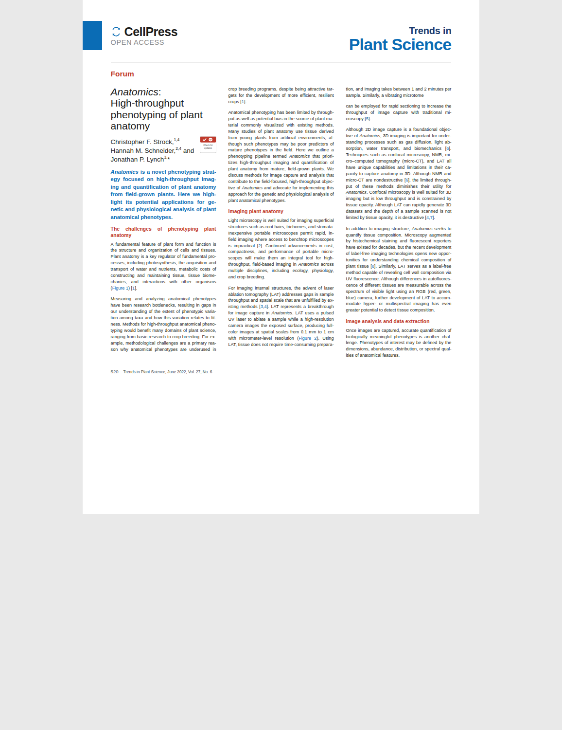CellPress
OPEN ACCESS
Trends in
Plant Science
Forum
Anatomics:
High-throughput
phenotyping of plant
anatomy
Check for updates Christopher F. Strock,1,4
Hannah M. Schneider,2,4 and
Jonathan P. Lynch3,*
Anatomics is a novel phenotyping strategy focused on high-throughput imaging and quantification of plant anatomy from field-grown plants. Here we highlight its potential applications for genetic and physiological analysis of plant anatomical phenotypes.
The challenges of phenotyping plant anatomy
A fundamental feature of plant form and function is the structure and organization of cells and tissues. Plant anatomy is a key regulator of fundamental processes, including photosynthesis, the acquisition and transport of water and nutrients, metabolic costs of constructing and maintaining tissue, tissue biomechanics, and interactions with other organisms (Figure 1) [1].
Measuring and analyzing anatomical phenotypes have been research bottlenecks, resulting in gaps in our understanding of the extent of phenotypic variation among taxa and how this variation relates to fitness. Methods for high-throughput anatomical phenotyping would benefit many domains of plant science, ranging from basic research to crop breeding. For example, methodological challenges are a primary reason why anatomical phenotypes are underused in crop breeding programs, despite being attractive targets for the development of more efficient, resilient crops [1].
Anatomical phenotyping has been limited by throughput as well as potential bias in the source of plant material commonly visualized with existing methods. Many studies of plant anatomy use tissue derived from young plants from artificial environments, although such phenotypes may be poor predictors of mature phenotypes in the field. Here we outline a phenotyping pipeline termed Anatomics that prioritizes high-throughput imaging and quantification of plant anatomy from mature, field-grown plants. We discuss methods for image capture and analysis that contribute to the field-focused, high-throughput objective of Anatomics and advocate for implementing this approach for the genetic and physiological analysis of plant anatomical phenotypes.
Imaging plant anatomy
Light microscopy is well suited for imaging superficial structures such as root hairs, trichomes, and stomata. Inexpensive portable microscopes permit rapid, in-field imaging where access to benchtop microscopes is impractical [2]. Continued advancements in cost, compactness, and performance of portable microscopes will make them an integral tool for high-throughput, field-based imaging in Anatomics across multiple disciplines, including ecology, physiology, and crop breeding.
For imaging internal structures, the advent of laser ablation tomography (LAT) addresses gaps in sample throughput and spatial scale that are unfulfilled by existing methods [3,4]. LAT represents a breakthrough for image capture in Anatomics. LAT uses a pulsed UV laser to ablate a sample while a high-resolution camera images the exposed surface, producing full-color images at spatial scales from 0.1 mm to 1 cm with micrometer-level resolution (Figure 2). Using LAT, tissue does not require time-consuming preparation, and imaging takes between 1 and 2 minutes per sample. Similarly, a vibrating microtome
can be employed for rapid sectioning to increase the throughput of image capture with traditional microscopy [5].
Although 2D image capture is a foundational objective of Anatomics, 3D imaging is important for understanding processes such as gas diffusion, light absorption, water transport, and biomechanics [6]. Techniques such as confocal microscopy, NMR, micro–computed tomography (micro-CT), and LAT all have unique capabilities and limitations in their capacity to capture anatomy in 3D. Although NMR and micro-CT are nondestructive [6], the limited throughput of these methods diminishes their utility for Anatomics. Confocal microscopy is well suited for 3D imaging but is low throughput and is constrained by tissue opacity. Although LAT can rapidly generate 3D datasets and the depth of a sample scanned is not limited by tissue opacity, it is destructive [4,7].
In addition to imaging structure, Anatomics seeks to quantify tissue composition. Microscopy augmented by histochemical staining and fluorescent reporters have existed for decades, but the recent development of label-free imaging technologies opens new opportunities for understanding chemical composition of plant tissue [8]. Similarly, LAT serves as a label-free method capable of revealing cell wall composition via UV fluorescence. Although differences in autofluorescence of different tissues are measurable across the spectrum of visible light using an RGB (red, green, blue) camera, further development of LAT to accommodate hyper- or multispectral imaging has even greater potential to detect tissue composition.
Image analysis and data extraction
Once images are captured, accurate quantification of biologically meaningful phenotypes is another challenge. Phenotypes of interest may be defined by the dimensions, abundance, distribution, or spectral qualities of anatomical features.
520 Trends in Plant Science, June 2022, Vol. 27, No. 6